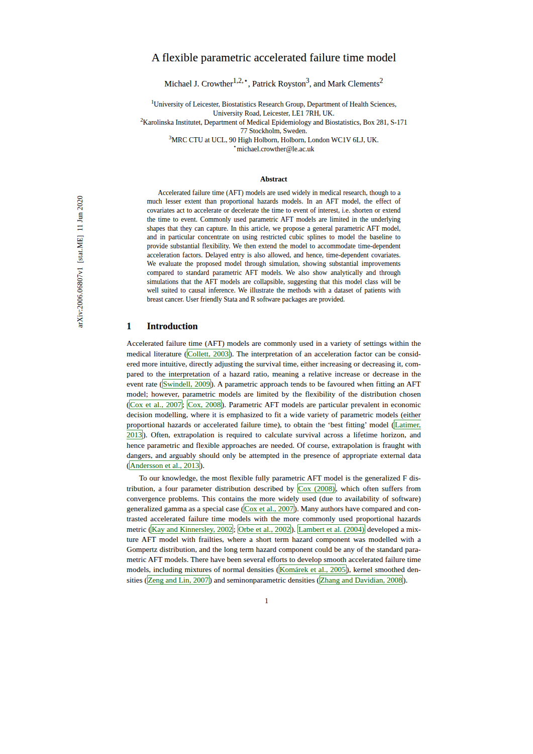arXiv:2006.06807v1 [stat.ME] 11 Jun 2020
A flexible parametric accelerated failure time model
Michael J. Crowther1,2,⋆, Patrick Royston3, and Mark Clements2
1University of Leicester, Biostatistics Research Group, Department of Health Sciences,
University Road, Leicester, LE1 7RH, UK.
2Karolinska Institutet, Department of Medical Epidemiology and Biostatistics, Box 281, S-171
77 Stockholm, Sweden.
3MRC CTU at UCL, 90 High Holborn, Holborn, London WC1V 6LJ, UK.
⋆michael.crowther@le.ac.uk
Abstract
Accelerated failure time (AFT) models are used widely in medical research, though to a much lesser extent than proportional hazards models. In an AFT model, the effect of covariates act to accelerate or decelerate the time to event of interest, i.e. shorten or extend the time to event. Commonly used parametric AFT models are limited in the underlying shapes that they can capture. In this article, we propose a general parametric AFT model, and in particular concentrate on using restricted cubic splines to model the baseline to provide substantial flexibility. We then extend the model to accommodate time-dependent acceleration factors. Delayed entry is also allowed, and hence, time-dependent covariates. We evaluate the proposed model through simulation, showing substantial improvements compared to standard parametric AFT models. We also show analytically and through simulations that the AFT models are collapsible, suggesting that this model class will be well suited to causal inference. We illustrate the methods with a dataset of patients with breast cancer. User friendly Stata and R software packages are provided.
1 Introduction
Accelerated failure time (AFT) models are commonly used in a variety of settings within the medical literature (Collett, 2003). The interpretation of an acceleration factor can be considered more intuitive, directly adjusting the survival time, either increasing or decreasing it, compared to the interpretation of a hazard ratio, meaning a relative increase or decrease in the event rate (Swindell, 2009). A parametric approach tends to be favoured when fitting an AFT model; however, parametric models are limited by the flexibility of the distribution chosen (Cox et al., 2007; Cox, 2008). Parametric AFT models are particular prevalent in economic decision modelling, where it is emphasized to fit a wide variety of parametric models (either proportional hazards or accelerated failure time), to obtain the ‘best fitting’ model (Latimer, 2013). Often, extrapolation is required to calculate survival across a lifetime horizon, and hence parametric and flexible approaches are needed. Of course, extrapolation is fraught with dangers, and arguably should only be attempted in the presence of appropriate external data (Andersson et al., 2013).
To our knowledge, the most flexible fully parametric AFT model is the generalized F distribution, a four parameter distribution described by Cox (2008), which often suffers from convergence problems. This contains the more widely used (due to availability of software) generalized gamma as a special case (Cox et al., 2007). Many authors have compared and contrasted accelerated failure time models with the more commonly used proportional hazards metric (Kay and Kinnersley, 2002; Orbe et al., 2002). Lambert et al. (2004) developed a mixture AFT model with frailties, where a short term hazard component was modelled with a Gompertz distribution, and the long term hazard component could be any of the standard parametric AFT models. There have been several efforts to develop smooth accelerated failure time models, including mixtures of normal densities (Komárek et al., 2005), kernel smoothed densities (Zeng and Lin, 2007) and seminonparametric densities (Zhang and Davidian, 2008).
1